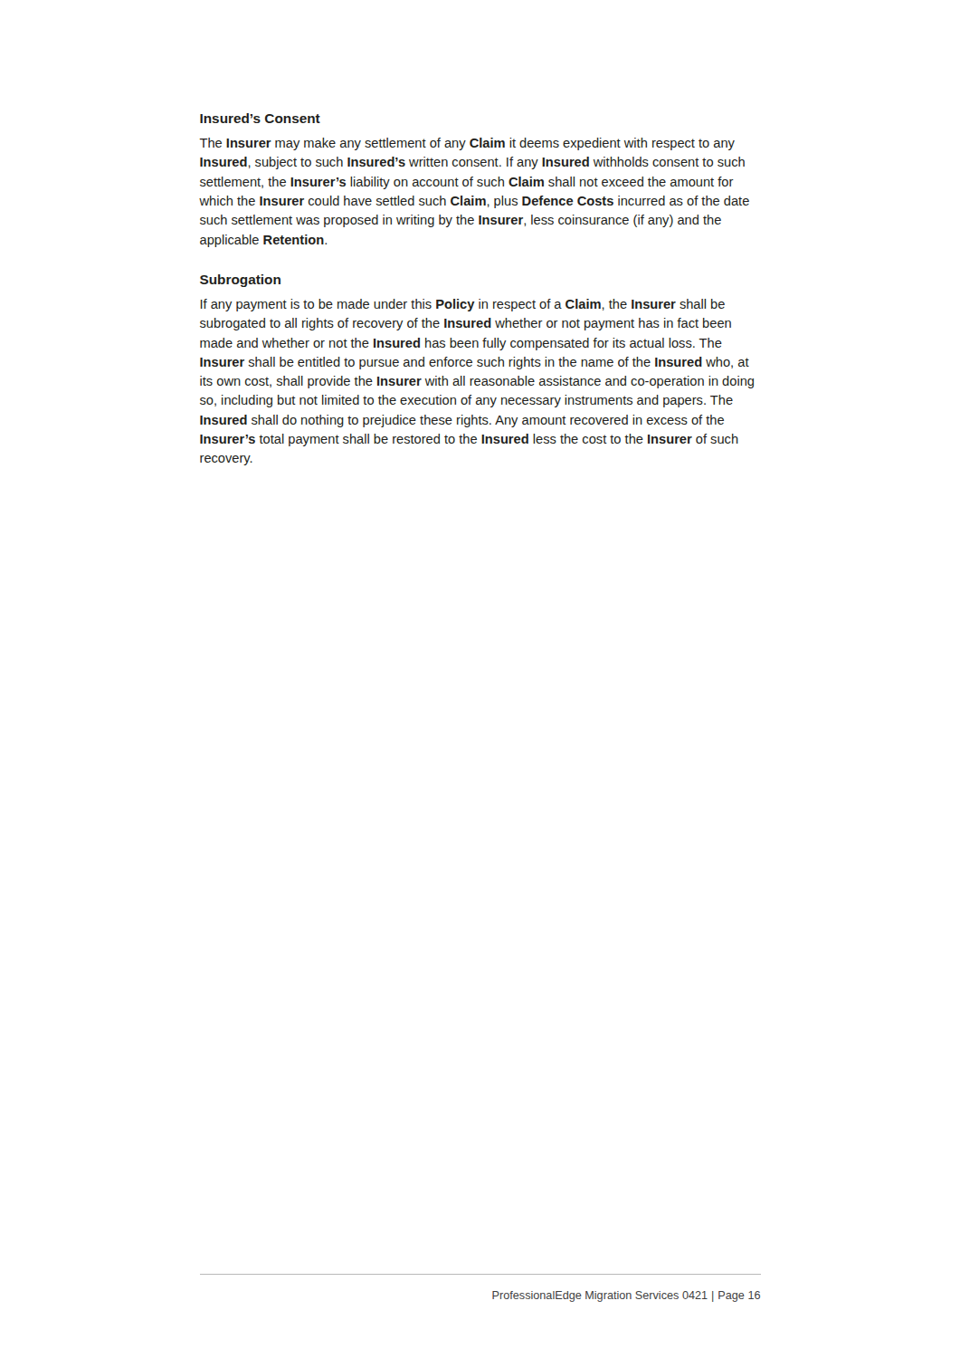Insured’s Consent
The Insurer may make any settlement of any Claim it deems expedient with respect to any Insured, subject to such Insured’s written consent. If any Insured withholds consent to such settlement, the Insurer’s liability on account of such Claim shall not exceed the amount for which the Insurer could have settled such Claim, plus Defence Costs incurred as of the date such settlement was proposed in writing by the Insurer, less coinsurance (if any) and the applicable Retention.
Subrogation
If any payment is to be made under this Policy in respect of a Claim, the Insurer shall be subrogated to all rights of recovery of the Insured whether or not payment has in fact been made and whether or not the Insured has been fully compensated for its actual loss. The Insurer shall be entitled to pursue and enforce such rights in the name of the Insured who, at its own cost, shall provide the Insurer with all reasonable assistance and co-operation in doing so, including but not limited to the execution of any necessary instruments and papers. The Insured shall do nothing to prejudice these rights. Any amount recovered in excess of the Insurer’s total payment shall be restored to the Insured less the cost to the Insurer of such recovery.
ProfessionalEdge Migration Services 0421|Page 16